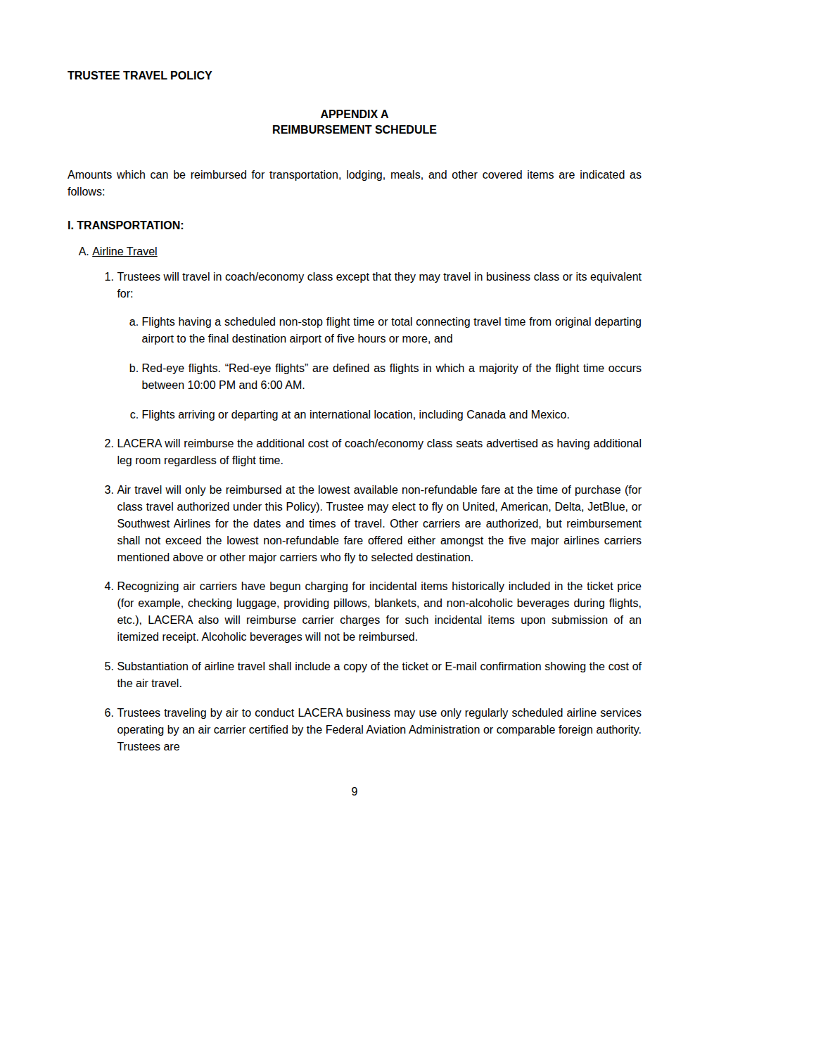TRUSTEE TRAVEL POLICY
APPENDIX A
REIMBURSEMENT SCHEDULE
Amounts which can be reimbursed for transportation, lodging, meals, and other covered items are indicated as follows:
I. TRANSPORTATION:
Airline Travel
Trustees will travel in coach/economy class except that they may travel in business class or its equivalent for:
Flights having a scheduled non-stop flight time or total connecting travel time from original departing airport to the final destination airport of five hours or more, and
Red-eye flights. “Red-eye flights” are defined as flights in which a majority of the flight time occurs between 10:00 PM and 6:00 AM.
Flights arriving or departing at an international location, including Canada and Mexico.
LACERA will reimburse the additional cost of coach/economy class seats advertised as having additional leg room regardless of flight time.
Air travel will only be reimbursed at the lowest available non-refundable fare at the time of purchase (for class travel authorized under this Policy). Trustee may elect to fly on United, American, Delta, JetBlue, or Southwest Airlines for the dates and times of travel. Other carriers are authorized, but reimbursement shall not exceed the lowest non-refundable fare offered either amongst the five major airlines carriers mentioned above or other major carriers who fly to selected destination.
Recognizing air carriers have begun charging for incidental items historically included in the ticket price (for example, checking luggage, providing pillows, blankets, and non-alcoholic beverages during flights, etc.), LACERA also will reimburse carrier charges for such incidental items upon submission of an itemized receipt. Alcoholic beverages will not be reimbursed.
Substantiation of airline travel shall include a copy of the ticket or E-mail confirmation showing the cost of the air travel.
Trustees traveling by air to conduct LACERA business may use only regularly scheduled airline services operating by an air carrier certified by the Federal Aviation Administration or comparable foreign authority. Trustees are
9